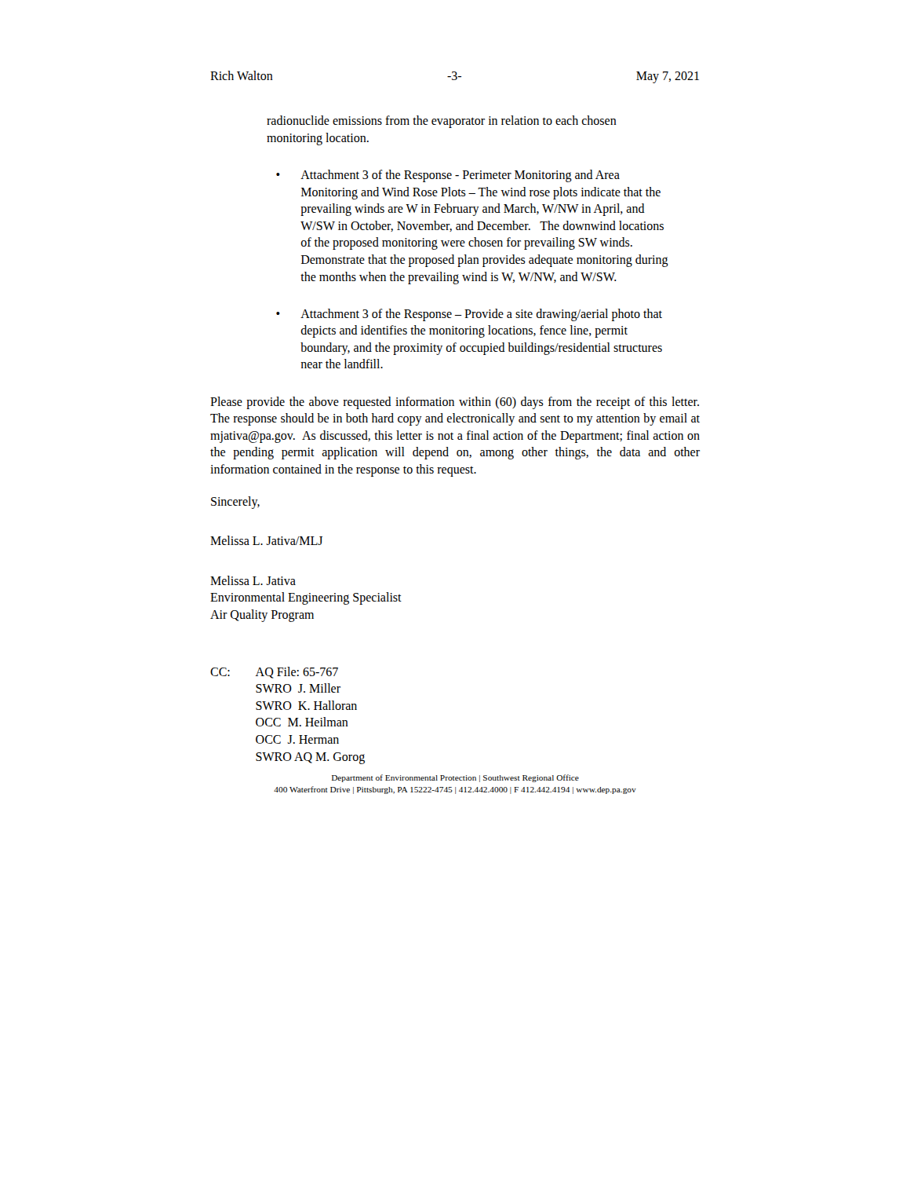Rich Walton
-3-
May 7, 2021
radionuclide emissions from the evaporator in relation to each chosen monitoring location.
Attachment 3 of the Response - Perimeter Monitoring and Area Monitoring and Wind Rose Plots – The wind rose plots indicate that the prevailing winds are W in February and March, W/NW in April, and W/SW in October, November, and December. The downwind locations of the proposed monitoring were chosen for prevailing SW winds. Demonstrate that the proposed plan provides adequate monitoring during the months when the prevailing wind is W, W/NW, and W/SW.
Attachment 3 of the Response – Provide a site drawing/aerial photo that depicts and identifies the monitoring locations, fence line, permit boundary, and the proximity of occupied buildings/residential structures near the landfill.
Please provide the above requested information within (60) days from the receipt of this letter. The response should be in both hard copy and electronically and sent to my attention by email at mjativa@pa.gov. As discussed, this letter is not a final action of the Department; final action on the pending permit application will depend on, among other things, the data and other information contained in the response to this request.
Sincerely,
Melissa L. Jativa/MLJ
Melissa L. Jativa
Environmental Engineering Specialist
Air Quality Program
CC:
AQ File: 65-767
SWRO J. Miller
SWRO K. Halloran
OCC M. Heilman
OCC J. Herman
SWRO AQ M. Gorog
Department of Environmental Protection | Southwest Regional Office
400 Waterfront Drive | Pittsburgh, PA 15222-4745 | 412.442.4000 | F 412.442.4194 | www.dep.pa.gov